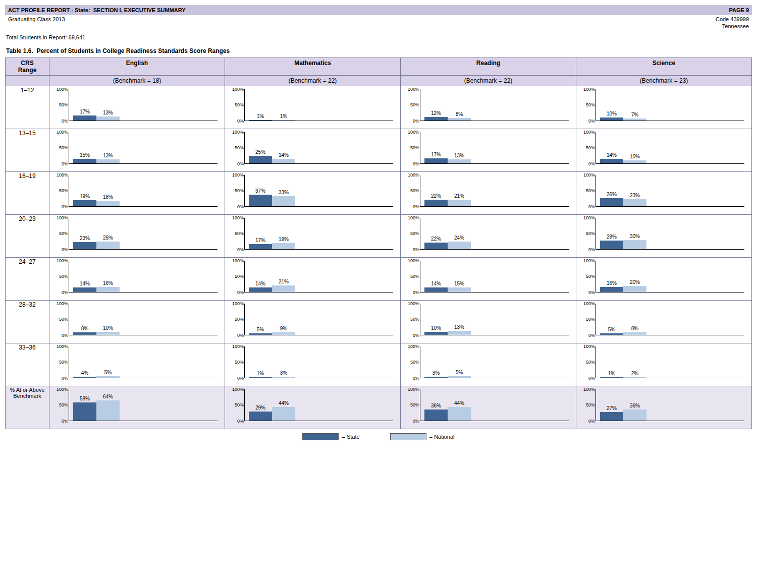ACT PROFILE REPORT - State: SECTION I, EXECUTIVE SUMMARY
PAGE 9
Graduating Class 2013
Code 439999
Tennessee
Total Students in Report: 69,641
Table 1.6. Percent of Students in College Readiness Standards Score Ranges
| CRS Range | English | Mathematics | Reading | Science |
| --- | --- | --- | --- | --- |
| | (Benchmark = 18) | (Benchmark = 22) | (Benchmark = 22) | (Benchmark = 23) |
| 1–12 | 100% 50% 0% 17% 13% | 100% 50% 0% 1% 1% | 100% 50% 0% 12% 8% | 100% 50% 0% 10% 7% |
| 13–15 | 100% 50% 0% 15% 13% | 100% 50% 0% 25% 14% | 100% 50% 0% 17% 13% | 100% 50% 0% 14% 10% |
| 16–19 | 100% 50% 0% 19% 18% | 100% 50% 0% 37% 33% | 100% 50% 0% 22% 21% | 100% 50% 0% 26% 23% |
| 20–23 | 100% 50% 0% 23% 25% | 100% 50% 0% 17% 19% | 100% 50% 0% 22% 24% | 100% 50% 0% 28% 30% |
| 24–27 | 100% 50% 0% 14% 16% | 100% 50% 0% 14% 21% | 100% 50% 0% 14% 15% | 100% 50% 0% 16% 20% |
| 28–32 | 100% 50% 0% 8% 10% | 100% 50% 0% 5% 9% | 100% 50% 0% 10% 13% | 100% 50% 0% 5% 8% |
| 33–36 | 100% 50% 0% 4% 5% | 100% 50% 0% 1% 3% | 100% 50% 0% 3% 5% | 100% 50% 0% 1% 2% |
| % At or Above Benchmark | 100% 50% 0% 58% 64% | 100% 50% 0% 29% 44% | 100% 50% 0% 36% 44% | 100% 50% 0% 27% 36% |
= State
= National